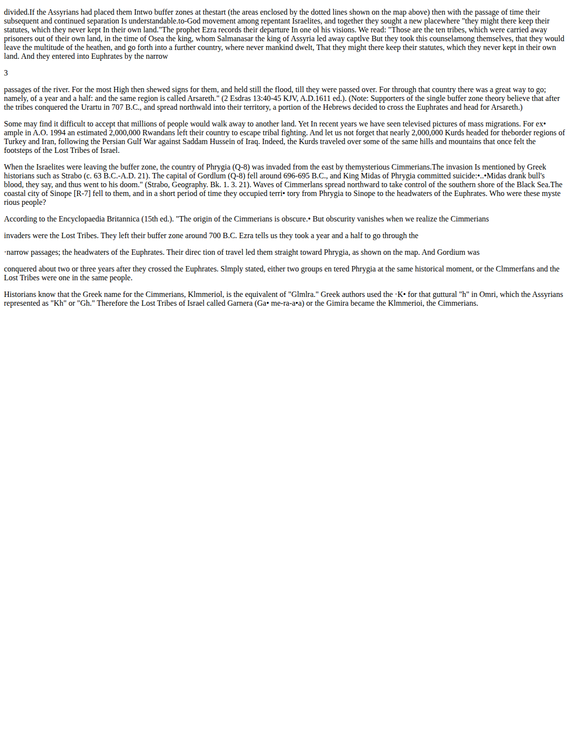divided.If the Assyrians had placed them Intwo buffer zones at thestart (the areas enclosed by the dotted lines shown on the map above) then with the passage of time their subsequent and continued separation Is understandable.to-God movement among repentant Israelites, and together they sought a new placewhere "they might there keep their statutes, which they never kept In their own land."The prophet Ezra records their departure In one ol his visions. We read: "Those are the ten tribes, which were carried away prisoners out of their own land, in the time of Osea the king, whom Salmanasar the king of Assyria led away captlve But they took this counselamong themselves, that they would leave the multitude of the heathen, and go forth into a further country, where never mankind dwelt, That they might there keep their statutes, which they never kept in their own land. And they entered into Euphrates by the narrow
3
passages of the river. For the most High then shewed signs for them, and held still the flood, till they were passed over. For through that country there was a great way to go; namely, of a year and a half: and the same region is called Arsareth." (2 Esdras 13:40-45 KJV, A.D.1611 ed.). (Note: Supporters of the single buffer zone theory believe that after the tribes conquered the Urartu in 707 B.C., and spread northwald into their territory, a portion of the Hebrews decided to cross the Euphrates and head for Arsareth.)
Some may find it difficult to accept that millions of people would walk away to another land. Yet In recent years we have seen televised pictures of mass migrations. For ex• ample in A.O. 1994 an estimated 2,000,000 Rwandans left their country to escape tribal fighting. And let us not forget that nearly 2,000,000 Kurds headed for theborder regions of Turkey and Iran, following the Persian Gulf War against Saddam Hussein of Iraq. Indeed, the Kurds traveled over some of the same hills and mountains that once felt the footsteps of the Lost Tribes of Israel.
When the Israelites were leaving the buffer zone, the country of Phrygia (Q-8) was invaded from the east by themysterious Cimmerians.The invasion Is mentioned by Greek historians such as Strabo (c. 63 B.C.-A.D. 21). The capital of Gordlum (Q-8) fell around 696-695 B.C., and King Midas of Phrygia committed suicide:•..•Midas drank bull's blood, they say, and thus went to his doom." (Strabo, Geography. Bk. 1. 3. 21). Waves of Cimmerlans spread northward to take control of the southern shore of the Black Sea.The coastal city of Sinope [R-7] fell to them, and in a short period of time they occupied terri• tory from Phrygia to Sinope to the headwaters of the Euphrates. Who were these myste rious people?
According to the Encyclopaedia Britannica (15th ed.). "The origin of the Cimmerians is obscure.• But obscurity vanishes when we realize the Cimmerians
invaders were the Lost Tribes. They left their buffer zone around 700 B.C. Ezra tells us they took a year and a half to go through the
·narrow passages; the headwaters of the Euphrates. Their direc tion of travel led them straight toward Phrygia, as shown on the map. And Gordium was
conquered about two or three years after they crossed the Euphrates. Slmply stated, either two groups en tered Phrygia at the same historical moment, or the Clmmerfans and the Lost Tribes were one in the same people.
Historians know that the Greek name for the Cimmerians, Klmmeriol, is the equivalent of "Glmlra." Greek authors used the ·K• for that guttural "h" in Omri, which the Assyrians represented as "Kh" or "Gh." Therefore the Lost Tribes of Israel called Garnera (Ga• me-ra-a•a) or the Gimira became the Klmmerioi, the Cimmerians.